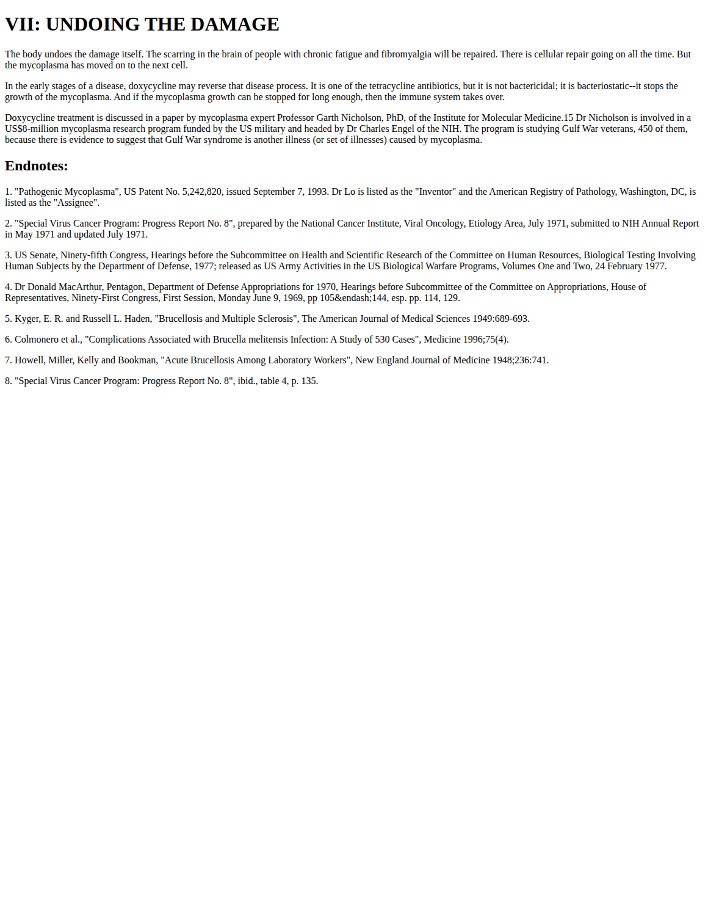VII: UNDOING THE DAMAGE
The body undoes the damage itself. The scarring in the brain of people with chronic fatigue and fibromyalgia will be repaired. There is cellular repair going on all the time. But the mycoplasma has moved on to the next cell.
In the early stages of a disease, doxycycline may reverse that disease process. It is one of the tetracycline antibiotics, but it is not bactericidal; it is bacteriostatic--it stops the growth of the mycoplasma. And if the mycoplasma growth can be stopped for long enough, then the immune system takes over.
Doxycycline treatment is discussed in a paper by mycoplasma expert Professor Garth Nicholson, PhD, of the Institute for Molecular Medicine.15 Dr Nicholson is involved in a US$8-million mycoplasma research program funded by the US military and headed by Dr Charles Engel of the NIH. The program is studying Gulf War veterans, 450 of them, because there is evidence to suggest that Gulf War syndrome is another illness (or set of illnesses) caused by mycoplasma.
Endnotes:
1. "Pathogenic Mycoplasma", US Patent No. 5,242,820, issued September 7, 1993. Dr Lo is listed as the "Inventor" and the American Registry of Pathology, Washington, DC, is listed as the "Assignee".
2. "Special Virus Cancer Program: Progress Report No. 8", prepared by the National Cancer Institute, Viral Oncology, Etiology Area, July 1971, submitted to NIH Annual Report in May 1971 and updated July 1971.
3. US Senate, Ninety-fifth Congress, Hearings before the Subcommittee on Health and Scientific Research of the Committee on Human Resources, Biological Testing Involving Human Subjects by the Department of Defense, 1977; released as US Army Activities in the US Biological Warfare Programs, Volumes One and Two, 24 February 1977.
4. Dr Donald MacArthur, Pentagon, Department of Defense Appropriations for 1970, Hearings before Subcommittee of the Committee on Appropriations, House of Representatives, Ninety-First Congress, First Session, Monday June 9, 1969, pp 105&endash;144, esp. pp. 114, 129.
5. Kyger, E. R. and Russell L. Haden, "Brucellosis and Multiple Sclerosis", The American Journal of Medical Sciences 1949:689-693.
6. Colmonero et al., "Complications Associated with Brucella melitensis Infection: A Study of 530 Cases", Medicine 1996;75(4).
7. Howell, Miller, Kelly and Bookman, "Acute Brucellosis Among Laboratory Workers", New England Journal of Medicine 1948;236:741.
8. "Special Virus Cancer Program: Progress Report No. 8", ibid., table 4, p. 135.